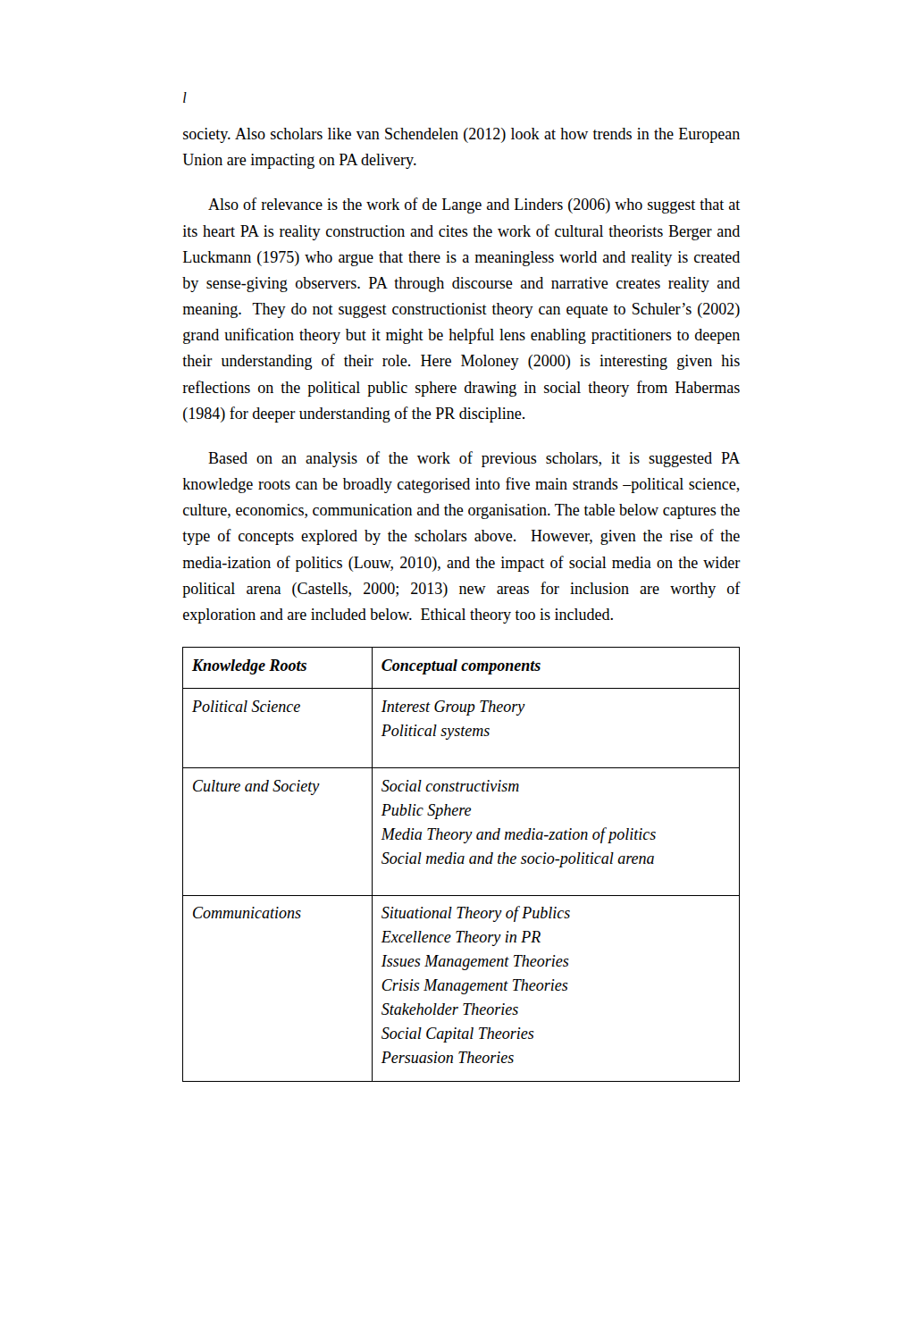l
society. Also scholars like van Schendelen (2012) look at how trends in the European Union are impacting on PA delivery.
Also of relevance is the work of de Lange and Linders (2006) who suggest that at its heart PA is reality construction and cites the work of cultural theorists Berger and Luckmann (1975) who argue that there is a meaningless world and reality is created by sense-giving observers. PA through discourse and narrative creates reality and meaning. They do not suggest constructionist theory can equate to Schuler’s (2002) grand unification theory but it might be helpful lens enabling practitioners to deepen their understanding of their role. Here Moloney (2000) is interesting given his reflections on the political public sphere drawing in social theory from Habermas (1984) for deeper understanding of the PR discipline.
Based on an analysis of the work of previous scholars, it is suggested PA knowledge roots can be broadly categorised into five main strands –political science, culture, economics, communication and the organisation. The table below captures the type of concepts explored by the scholars above. However, given the rise of the media-ization of politics (Louw, 2010), and the impact of social media on the wider political arena (Castells, 2000; 2013) new areas for inclusion are worthy of exploration and are included below. Ethical theory too is included.
| Knowledge Roots | Conceptual components |
| --- | --- |
| Political Science | Interest Group Theory Political systems |
| Culture and Society | Social constructivism Public Sphere Media Theory and media-zation of politics Social media and the socio-political arena |
| Communications | Situational Theory of Publics Excellence Theory in PR Issues Management Theories Crisis Management Theories Stakeholder Theories Social Capital Theories Persuasion Theories |